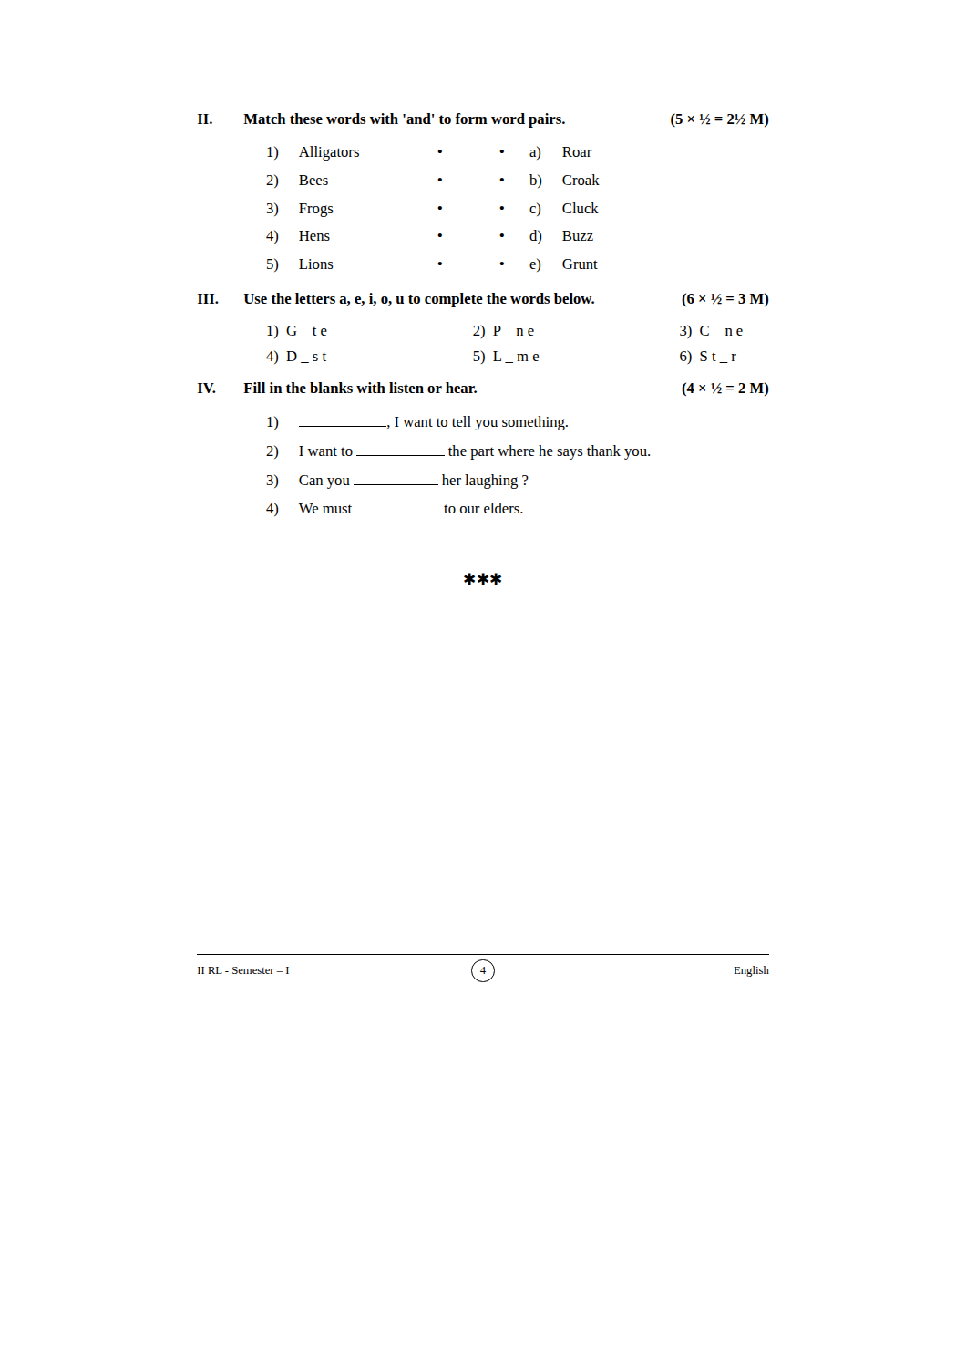II.
Match these words with 'and' to form word pairs.
(5 × ½ = 2½ M)
| 1) | Alligators | • | • | a) | Roar |
| 2) | Bees | • | • | b) | Croak |
| 3) | Frogs | • | • | c) | Cluck |
| 4) | Hens | • | • | d) | Buzz |
| 5) | Lions | • | • | e) | Grunt |
III.
Use the letters a, e, i, o, u to complete the words below.
(6 × ½ = 3 M)
1) G _ t e
4) D _ s t
2) P _ n e
5) L _ m e
3) C _ n e
6) S t _ r
IV.
Fill in the blanks with listen or hear.
(4 × ½ = 2 M)
1) , I want to tell you something.
2) I want to the part where he says thank you.
3) Can you her laughing ?
4) We must to our elders.
✱✱✱
II RL - Semester – I
4
English